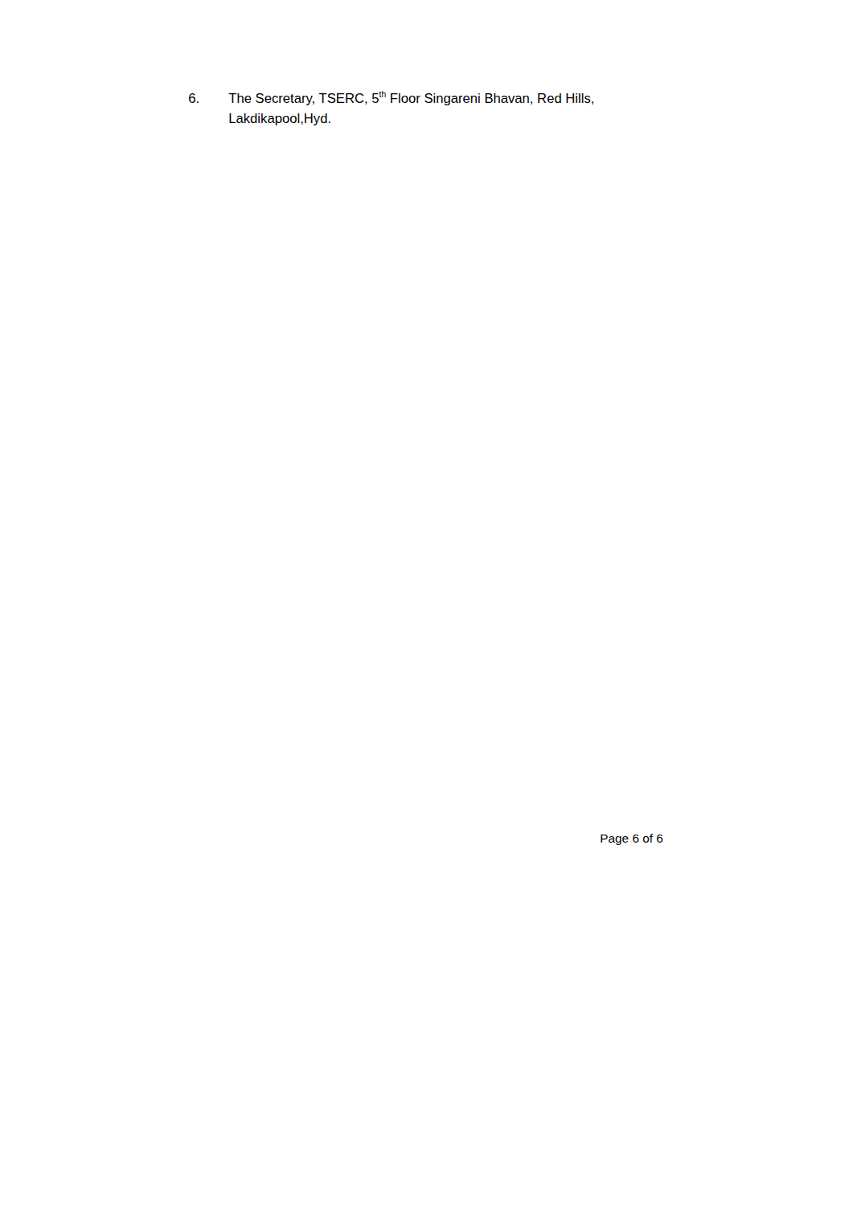6. The Secretary, TSERC, 5th Floor Singareni Bhavan, Red Hills, Lakdikapool,Hyd.
Page 6 of 6